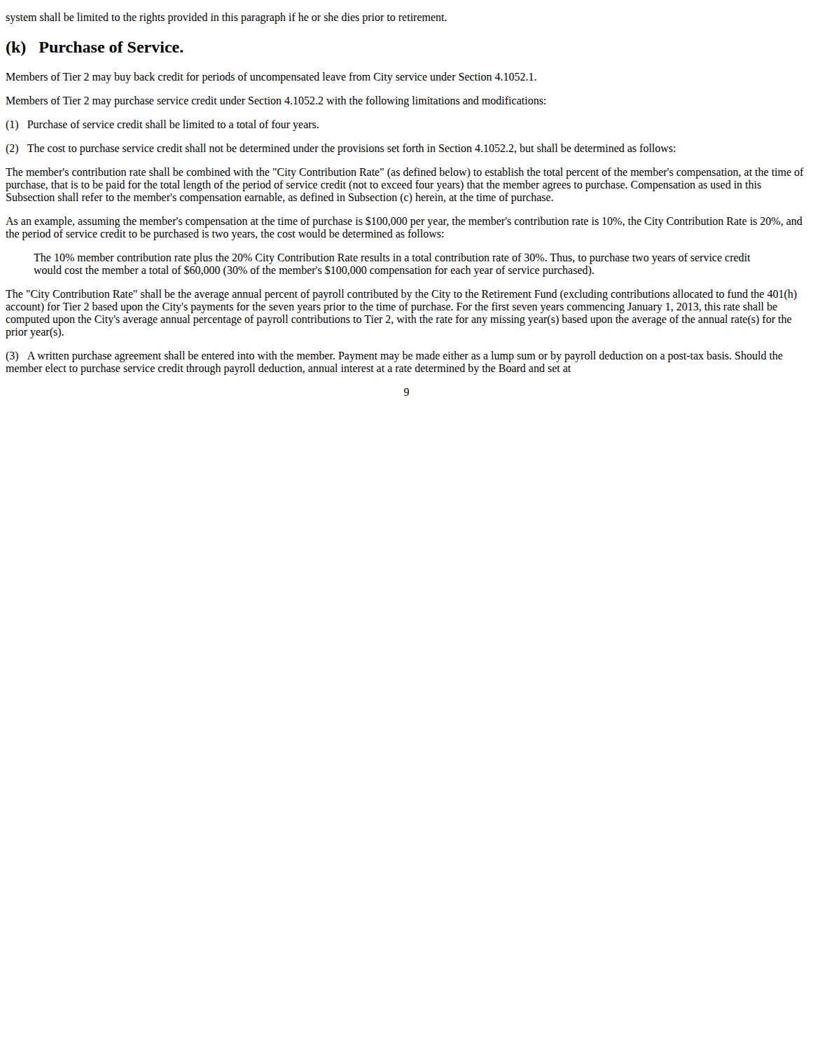system shall be limited to the rights provided in this paragraph if he or she dies prior to retirement.
(k) Purchase of Service.
Members of Tier 2 may buy back credit for periods of uncompensated leave from City service under Section 4.1052.1.
Members of Tier 2 may purchase service credit under Section 4.1052.2 with the following limitations and modifications:
(1) Purchase of service credit shall be limited to a total of four years.
(2) The cost to purchase service credit shall not be determined under the provisions set forth in Section 4.1052.2, but shall be determined as follows:
The member's contribution rate shall be combined with the "City Contribution Rate" (as defined below) to establish the total percent of the member's compensation, at the time of purchase, that is to be paid for the total length of the period of service credit (not to exceed four years) that the member agrees to purchase. Compensation as used in this Subsection shall refer to the member's compensation earnable, as defined in Subsection (c) herein, at the time of purchase.
As an example, assuming the member's compensation at the time of purchase is $100,000 per year, the member's contribution rate is 10%, the City Contribution Rate is 20%, and the period of service credit to be purchased is two years, the cost would be determined as follows:
The 10% member contribution rate plus the 20% City Contribution Rate results in a total contribution rate of 30%. Thus, to purchase two years of service credit would cost the member a total of $60,000 (30% of the member's $100,000 compensation for each year of service purchased).
The "City Contribution Rate" shall be the average annual percent of payroll contributed by the City to the Retirement Fund (excluding contributions allocated to fund the 401(h) account) for Tier 2 based upon the City's payments for the seven years prior to the time of purchase. For the first seven years commencing January 1, 2013, this rate shall be computed upon the City's average annual percentage of payroll contributions to Tier 2, with the rate for any missing year(s) based upon the average of the annual rate(s) for the prior year(s).
(3) A written purchase agreement shall be entered into with the member. Payment may be made either as a lump sum or by payroll deduction on a post-tax basis. Should the member elect to purchase service credit through payroll deduction, annual interest at a rate determined by the Board and set at
9